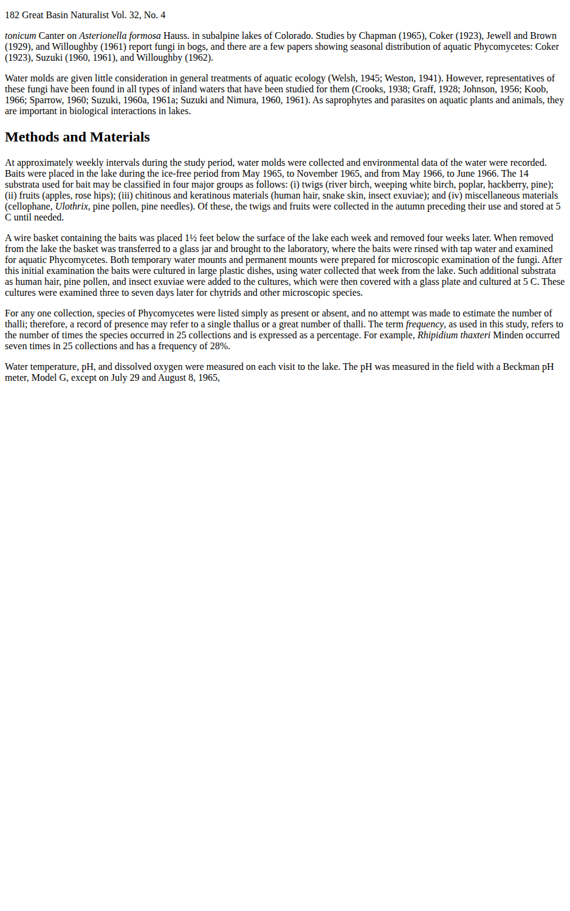182 Great Basin Naturalist Vol. 32, No. 4
tonicum Canter on Asterionella formosa Hauss. in subalpine lakes of Colorado. Studies by Chapman (1965), Coker (1923), Jewell and Brown (1929), and Willoughby (1961) report fungi in bogs, and there are a few papers showing seasonal distribution of aquatic Phycomycetes: Coker (1923), Suzuki (1960, 1961), and Willoughby (1962).
Water molds are given little consideration in general treatments of aquatic ecology (Welsh, 1945; Weston, 1941). However, representatives of these fungi have been found in all types of inland waters that have been studied for them (Crooks, 1938; Graff, 1928; Johnson, 1956; Koob, 1966; Sparrow, 1960; Suzuki, 1960a, 1961a; Suzuki and Nimura, 1960, 1961). As saprophytes and parasites on aquatic plants and animals, they are important in biological interactions in lakes.
Methods and Materials
At approximately weekly intervals during the study period, water molds were collected and environmental data of the water were recorded. Baits were placed in the lake during the ice-free period from May 1965, to November 1965, and from May 1966, to June 1966. The 14 substrata used for bait may be classified in four major groups as follows: (i) twigs (river birch, weeping white birch, poplar, hackberry, pine); (ii) fruits (apples, rose hips); (iii) chitinous and keratinous materials (human hair, snake skin, insect exuviae); and (iv) miscellaneous materials (cellophane, Ulothrix, pine pollen, pine needles). Of these, the twigs and fruits were collected in the autumn preceding their use and stored at 5 C until needed.
A wire basket containing the baits was placed 1½ feet below the surface of the lake each week and removed four weeks later. When removed from the lake the basket was transferred to a glass jar and brought to the laboratory, where the baits were rinsed with tap water and examined for aquatic Phycomycetes. Both temporary water mounts and permanent mounts were prepared for microscopic examination of the fungi. After this initial examination the baits were cultured in large plastic dishes, using water collected that week from the lake. Such additional substrata as human hair, pine pollen, and insect exuviae were added to the cultures, which were then covered with a glass plate and cultured at 5 C. These cultures were examined three to seven days later for chytrids and other microscopic species.
For any one collection, species of Phycomycetes were listed simply as present or absent, and no attempt was made to estimate the number of thalli; therefore, a record of presence may refer to a single thallus or a great number of thalli. The term frequency, as used in this study, refers to the number of times the species occurred in 25 collections and is expressed as a percentage. For example, Rhipidium thaxteri Minden occurred seven times in 25 collections and has a frequency of 28%.
Water temperature, pH, and dissolved oxygen were measured on each visit to the lake. The pH was measured in the field with a Beckman pH meter, Model G, except on July 29 and August 8, 1965,